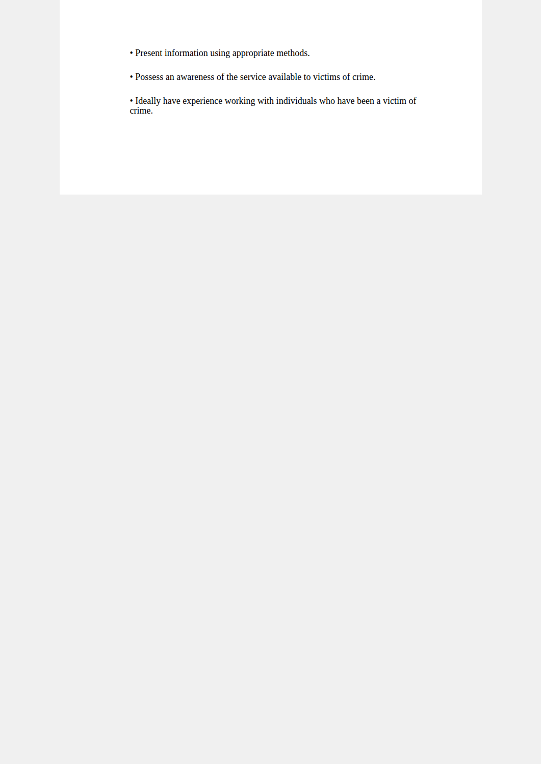Present information using appropriate methods.
Possess an awareness of the service available to victims of crime.
Ideally have experience working with individuals who have been a victim of crime.